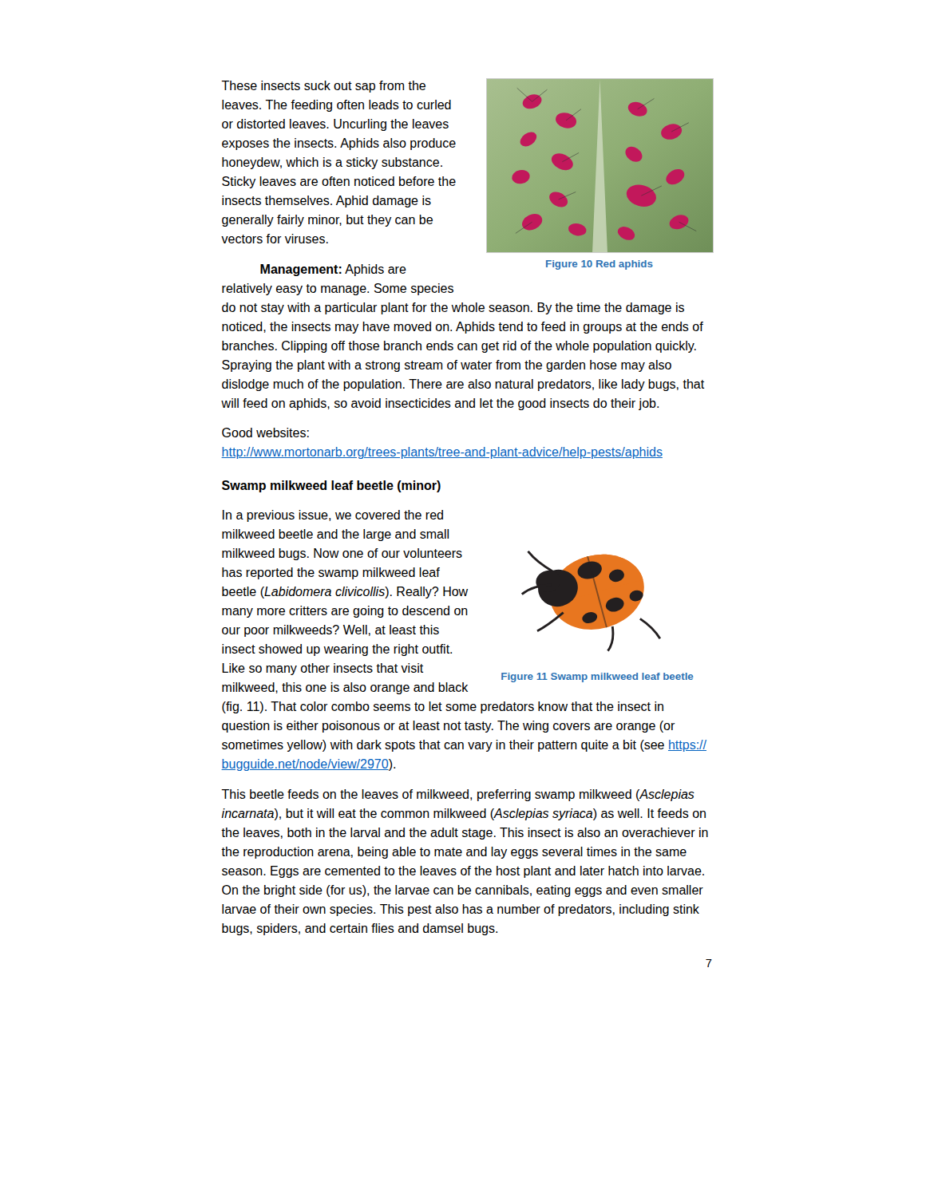Figure 10 Red aphids
These insects suck out sap from the leaves. The feeding often leads to curled or distorted leaves. Uncurling the leaves exposes the insects. Aphids also produce honeydew, which is a sticky substance. Sticky leaves are often noticed before the insects themselves. Aphid damage is generally fairly minor, but they can be vectors for viruses.
Management: Aphids are relatively easy to manage. Some species do not stay with a particular plant for the whole season. By the time the damage is noticed, the insects may have moved on. Aphids tend to feed in groups at the ends of branches. Clipping off those branch ends can get rid of the whole population quickly. Spraying the plant with a strong stream of water from the garden hose may also dislodge much of the population. There are also natural predators, like lady bugs, that will feed on aphids, so avoid insecticides and let the good insects do their job.
Good websites:
http://www.mortonarb.org/trees-plants/tree-and-plant-advice/help-pests/aphids
Swamp milkweed leaf beetle (minor)
Figure 11 Swamp milkweed leaf beetle
In a previous issue, we covered the red milkweed beetle and the large and small milkweed bugs. Now one of our volunteers has reported the swamp milkweed leaf beetle (Labidomera clivicollis). Really? How many more critters are going to descend on our poor milkweeds? Well, at least this insect showed up wearing the right outfit. Like so many other insects that visit milkweed, this one is also orange and black (fig. 11). That color combo seems to let some predators know that the insect in question is either poisonous or at least not tasty. The wing covers are orange (or sometimes yellow) with dark spots that can vary in their pattern quite a bit (see https://bugguide.net/node/view/2970).
This beetle feeds on the leaves of milkweed, preferring swamp milkweed (Asclepias incarnata), but it will eat the common milkweed (Asclepias syriaca) as well. It feeds on the leaves, both in the larval and the adult stage. This insect is also an overachiever in the reproduction arena, being able to mate and lay eggs several times in the same season. Eggs are cemented to the leaves of the host plant and later hatch into larvae. On the bright side (for us), the larvae can be cannibals, eating eggs and even smaller larvae of their own species. This pest also has a number of predators, including stink bugs, spiders, and certain flies and damsel bugs.
7